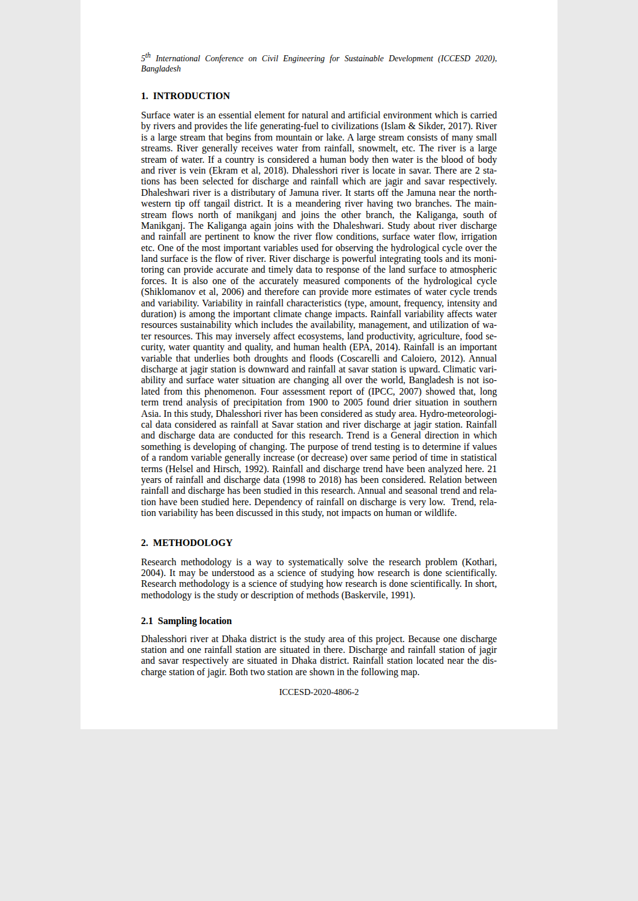5th International Conference on Civil Engineering for Sustainable Development (ICCESD 2020), Bangladesh
1. INTRODUCTION
Surface water is an essential element for natural and artificial environment which is carried by rivers and provides the life generating-fuel to civilizations (Islam & Sikder, 2017). River is a large stream that begins from mountain or lake. A large stream consists of many small streams. River generally receives water from rainfall, snowmelt, etc. The river is a large stream of water. If a country is considered a human body then water is the blood of body and river is vein (Ekram et al, 2018). Dhalesshori river is locate in savar. There are 2 stations has been selected for discharge and rainfall which are jagir and savar respectively. Dhaleshwari river is a distributary of Jamuna river. It starts off the Jamuna near the north-western tip off tangail district. It is a meandering river having two branches. The mainstream flows north of manikganj and joins the other branch, the Kaliganga, south of Manikganj. The Kaliganga again joins with the Dhaleshwari. Study about river discharge and rainfall are pertinent to know the river flow conditions, surface water flow, irrigation etc. One of the most important variables used for observing the hydrological cycle over the land surface is the flow of river. River discharge is powerful integrating tools and its monitoring can provide accurate and timely data to response of the land surface to atmospheric forces. It is also one of the accurately measured components of the hydrological cycle (Shiklomanov et al, 2006) and therefore can provide more estimates of water cycle trends and variability. Variability in rainfall characteristics (type, amount, frequency, intensity and duration) is among the important climate change impacts. Rainfall variability affects water resources sustainability which includes the availability, management, and utilization of water resources. This may inversely affect ecosystems, land productivity, agriculture, food security, water quantity and quality, and human health (EPA, 2014). Rainfall is an important variable that underlies both droughts and floods (Coscarelli and Caloiero, 2012). Annual discharge at jagir station is downward and rainfall at savar station is upward. Climatic variability and surface water situation are changing all over the world, Bangladesh is not isolated from this phenomenon. Four assessment report of (IPCC, 2007) showed that, long term trend analysis of precipitation from 1900 to 2005 found drier situation in southern Asia. In this study, Dhalesshori river has been considered as study area. Hydro-meteorological data considered as rainfall at Savar station and river discharge at jagir station. Rainfall and discharge data are conducted for this research. Trend is a General direction in which something is developing of changing. The purpose of trend testing is to determine if values of a random variable generally increase (or decrease) over same period of time in statistical terms (Helsel and Hirsch, 1992). Rainfall and discharge trend have been analyzed here. 21 years of rainfall and discharge data (1998 to 2018) has been considered. Relation between rainfall and discharge has been studied in this research. Annual and seasonal trend and relation have been studied here. Dependency of rainfall on discharge is very low. Trend, relation variability has been discussed in this study, not impacts on human or wildlife.
2. METHODOLOGY
Research methodology is a way to systematically solve the research problem (Kothari, 2004). It may be understood as a science of studying how research is done scientifically. Research methodology is a science of studying how research is done scientifically. In short, methodology is the study or description of methods (Baskervile, 1991).
2.1 Sampling location
Dhalesshori river at Dhaka district is the study area of this project. Because one discharge station and one rainfall station are situated in there. Discharge and rainfall station of jagir and savar respectively are situated in Dhaka district. Rainfall station located near the discharge station of jagir. Both two station are shown in the following map.
ICCESD-2020-4806-2